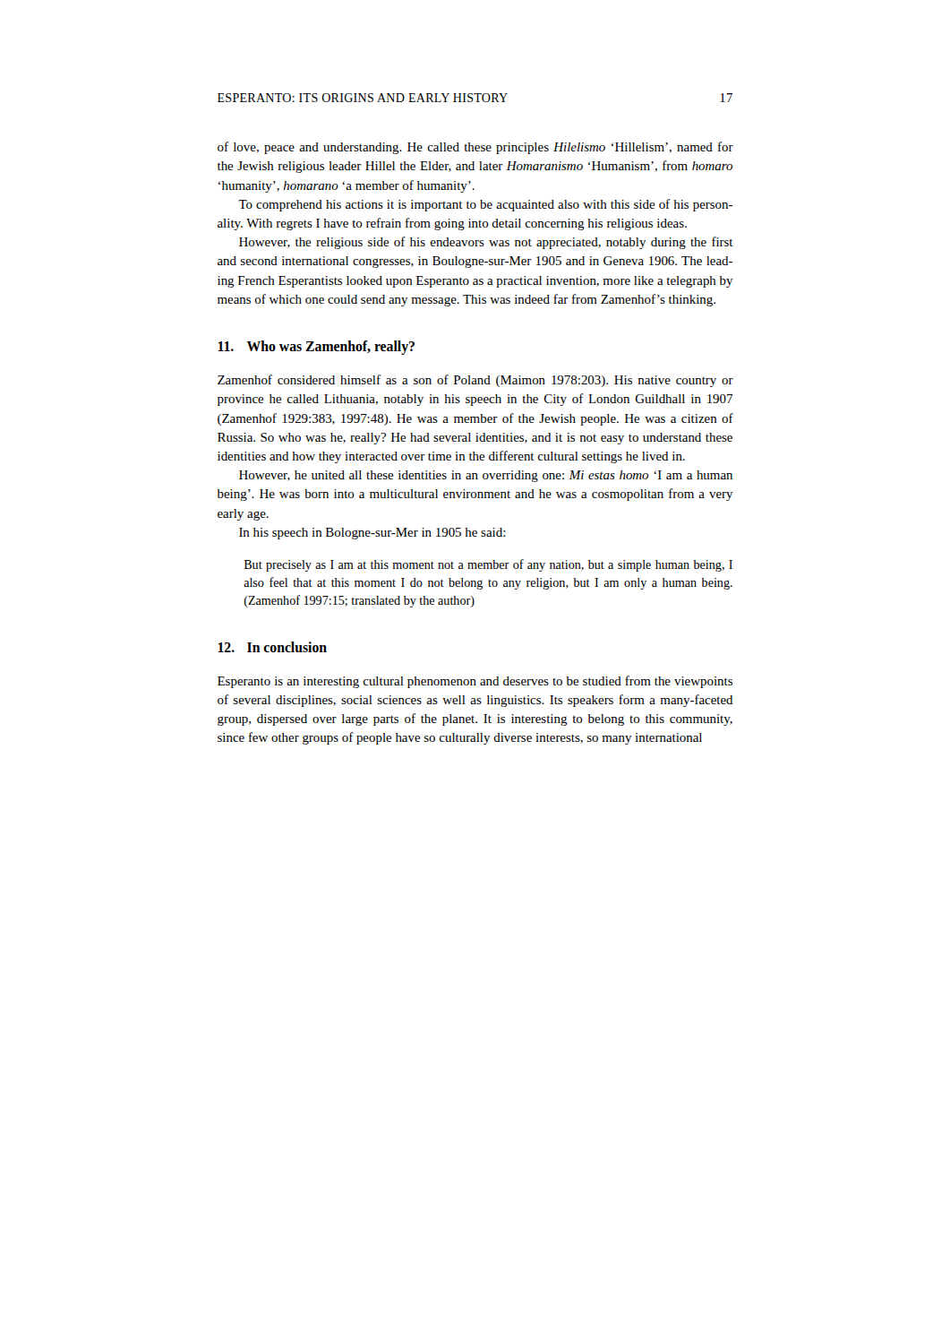Esperanto: its origins and early history 17
of love, peace and understanding. He called these principles Hilelismo ‘Hillelism’, named for the Jewish religious leader Hillel the Elder, and later Homaranismo ‘Humanism’, from homaro ‘humanity’, homarano ‘a member of humanity’.
To comprehend his actions it is important to be acquainted also with this side of his personality. With regrets I have to refrain from going into detail concerning his religious ideas.
However, the religious side of his endeavors was not appreciated, notably during the first and second international congresses, in Boulogne-sur-Mer 1905 and in Geneva 1906. The leading French Esperantists looked upon Esperanto as a practical invention, more like a telegraph by means of which one could send any message. This was indeed far from Zamenhof’s thinking.
11. Who was Zamenhof, really?
Zamenhof considered himself as a son of Poland (Maimon 1978:203). His native country or province he called Lithuania, notably in his speech in the City of London Guildhall in 1907 (Zamenhof 1929:383, 1997:48). He was a member of the Jewish people. He was a citizen of Russia. So who was he, really? He had several identities, and it is not easy to understand these identities and how they interacted over time in the different cultural settings he lived in.
However, he united all these identities in an overriding one: Mi estas homo ‘I am a human being’. He was born into a multicultural environment and he was a cosmopolitan from a very early age.
In his speech in Bologne-sur-Mer in 1905 he said:
But precisely as I am at this moment not a member of any nation, but a simple human being, I also feel that at this moment I do not belong to any religion, but I am only a human being. (Zamenhof 1997:15; translated by the author)
12. In conclusion
Esperanto is an interesting cultural phenomenon and deserves to be studied from the viewpoints of several disciplines, social sciences as well as linguistics. Its speakers form a many-faceted group, dispersed over large parts of the planet. It is interesting to belong to this community, since few other groups of people have so culturally diverse interests, so many international